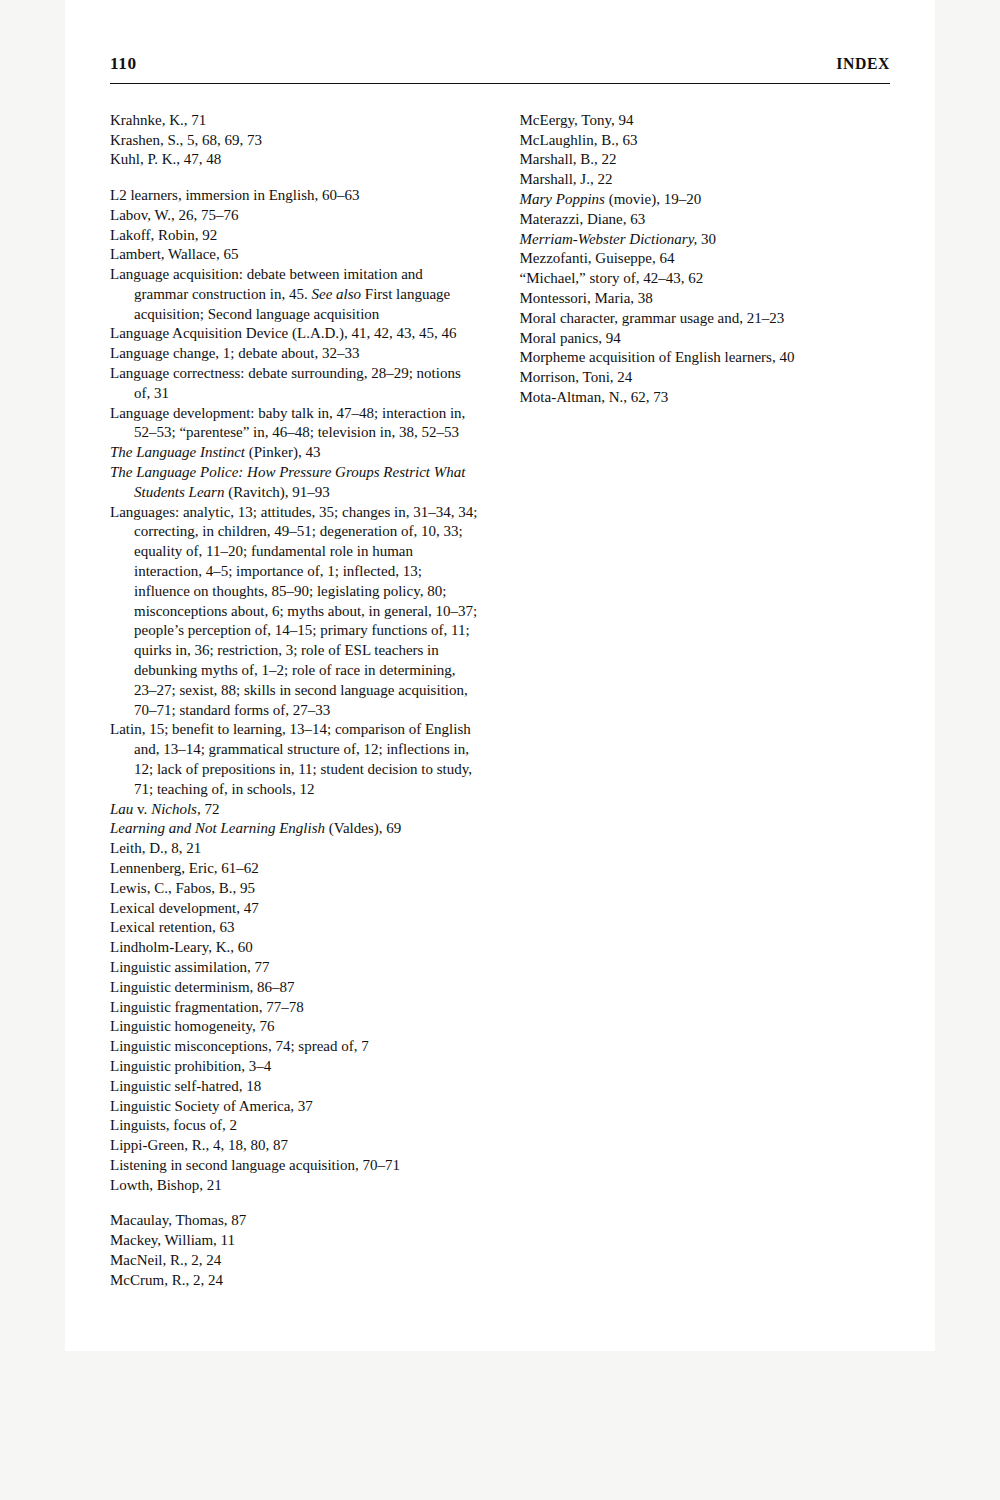110 INDEX
Krahnke, K., 71
Krashen, S., 5, 68, 69, 73
Kuhl, P. K., 47, 48
L2 learners, immersion in English, 60–63
Labov, W., 26, 75–76
Lakoff, Robin, 92
Lambert, Wallace, 65
Language acquisition: debate between imitation and grammar construction in, 45. See also First language acquisition; Second language acquisition
Language Acquisition Device (L.A.D.), 41, 42, 43, 45, 46
Language change, 1; debate about, 32–33
Language correctness: debate surrounding, 28–29; notions of, 31
Language development: baby talk in, 47–48; interaction in, 52–53; “parentese” in, 46–48; television in, 38, 52–53
The Language Instinct (Pinker), 43
The Language Police: How Pressure Groups Restrict What Students Learn (Ravitch), 91–93
Languages: analytic, 13; attitudes, 35; changes in, 31–34, 34; correcting, in children, 49–51; degeneration of, 10, 33; equality of, 11–20; fundamental role in human interaction, 4–5; importance of, 1; inflected, 13; influence on thoughts, 85–90; legislating policy, 80; misconceptions about, 6; myths about, in general, 10–37; people’s perception of, 14–15; primary functions of, 11; quirks in, 36; restriction, 3; role of ESL teachers in debunking myths of, 1–2; role of race in determining, 23–27; sexist, 88; skills in second language acquisition, 70–71; standard forms of, 27–33
Latin, 15; benefit to learning, 13–14; comparison of English and, 13–14; grammatical structure of, 12; inflections in, 12; lack of prepositions in, 11; student decision to study, 71; teaching of, in schools, 12
Lau v. Nichols, 72
Learning and Not Learning English (Valdes), 69
Leith, D., 8, 21
Lennenberg, Eric, 61–62
Lewis, C., Fabos, B., 95
Lexical development, 47
Lexical retention, 63
Lindholm-Leary, K., 60
Linguistic assimilation, 77
Linguistic determinism, 86–87
Linguistic fragmentation, 77–78
Linguistic homogeneity, 76
Linguistic misconceptions, 74; spread of, 7
Linguistic prohibition, 3–4
Linguistic self-hatred, 18
Linguistic Society of America, 37
Linguists, focus of, 2
Lippi-Green, R., 4, 18, 80, 87
Listening in second language acquisition, 70–71
Lowth, Bishop, 21
Macaulay, Thomas, 87
Mackey, William, 11
MacNeil, R., 2, 24
McCrum, R., 2, 24
McEergy, Tony, 94
McLaughlin, B., 63
Marshall, B., 22
Marshall, J., 22
Mary Poppins (movie), 19–20
Materazzi, Diane, 63
Merriam-Webster Dictionary, 30
Mezzofanti, Guiseppe, 64
“Michael,” story of, 42–43, 62
Montessori, Maria, 38
Moral character, grammar usage and, 21–23
Moral panics, 94
Morpheme acquisition of English learners, 40
Morrison, Toni, 24
Mota-Altman, N., 62, 73